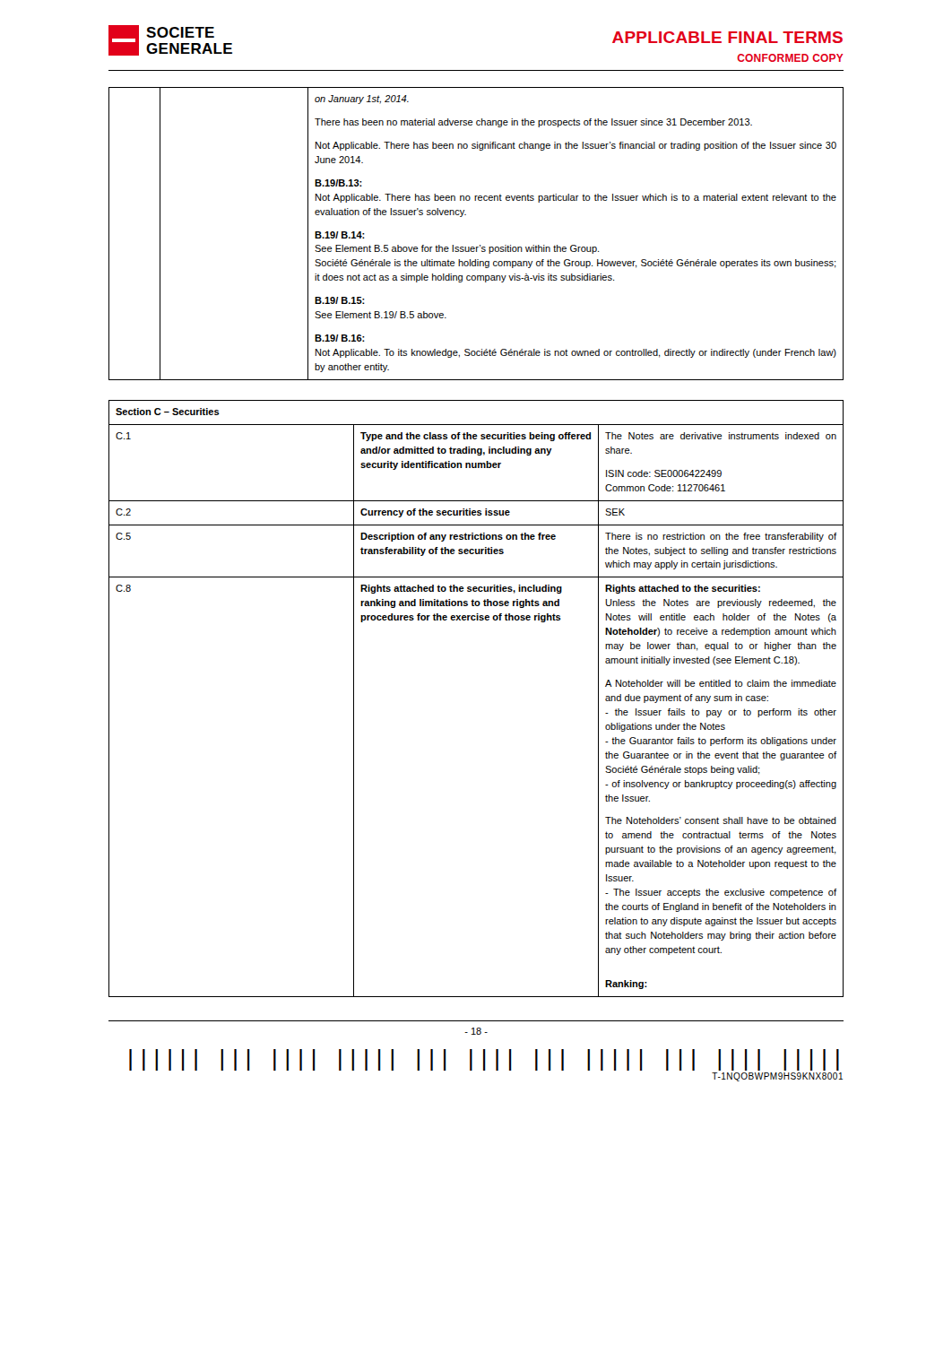SOCIETE
GENERALE
APPLICABLE FINAL TERMS
CONFORMED COPY
| | | on January 1st, 2014. There has been no material adverse change in the prospects of the Issuer since 31 December 2013. Not Applicable. There has been no significant change in the Issuer’s financial or trading position of the Issuer since 30 June 2014. B.19/B.13: Not Applicable. There has been no recent events particular to the Issuer which is to a material extent relevant to the evaluation of the Issuer's solvency. B.19/ B.14: See Element B.5 above for the Issuer’s position within the Group. Société Générale is the ultimate holding company of the Group. However, Société Générale operates its own business; it does not act as a simple holding company vis-à-vis its subsidiaries. B.19/ B.15: See Element B.19/ B.5 above. B.19/ B.16: Not Applicable. To its knowledge, Société Générale is not owned or controlled, directly or indirectly (under French law) by another entity. |
| Section C – Securities |
| C.1 | Type and the class of the securities being offered and/or admitted to trading, including any security identification number | The Notes are derivative instruments indexed on share. ISIN code: SE0006422499 Common Code: 112706461 |
| C.2 | Currency of the securities issue | SEK |
| C.5 | Description of any restrictions on the free transferability of the securities | There is no restriction on the free transferability of the Notes, subject to selling and transfer restrictions which may apply in certain jurisdictions. |
| C.8 | Rights attached to the securities, including ranking and limitations to those rights and procedures for the exercise of those rights | Rights attached to the securities: Unless the Notes are previously redeemed, the Notes will entitle each holder of the Notes (a Noteholder ) to receive a redemption amount which may be lower than, equal to or higher than the amount initially invested (see Element C.18). A Noteholder will be entitled to claim the immediate and due payment of any sum in case: - the Issuer fails to pay or to perform its other obligations under the Notes - the Guarantor fails to perform its obligations under the Guarantee or in the event that the guarantee of Société Générale stops being valid; - of insolvency or bankruptcy proceeding(s) affecting the Issuer. The Noteholders’ consent shall have to be obtained to amend the contractual terms of the Notes pursuant to the provisions of an agency agreement, made available to a Noteholder upon request to the Issuer. - The Issuer accepts the exclusive competence of the courts of England in benefit of the Noteholders in relation to any dispute against the Issuer but accepts that such Noteholders may bring their action before any other competent court. Ranking: |
- 18 -
|||||| ||| |||| ||||| ||| |||| ||| ||||| ||| |||| ||||| T-1NQOBWPM9HS9KNX8001